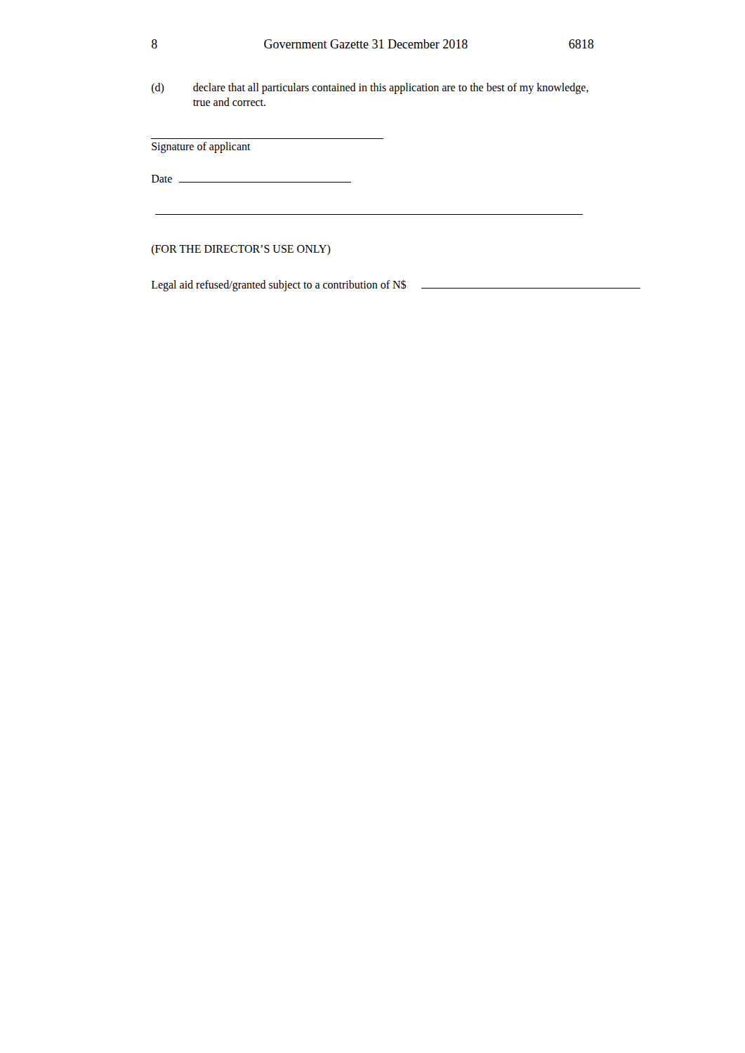8
Government Gazette 31 December 2018
6818
(d)
declare that all particulars contained in this application are to the best of my knowledge, true and correct.
Signature of applicant
Date
(FOR THE DIRECTOR’S USE ONLY)
Legal aid refused/granted subject to a contribution of N$